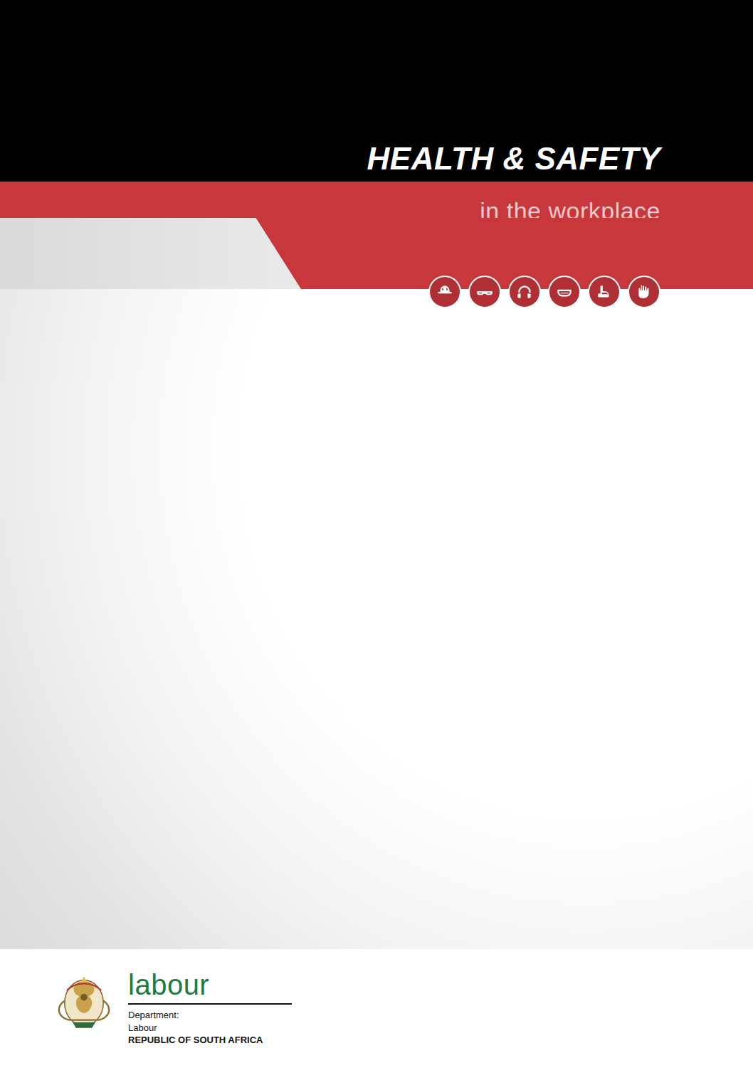Health & Safety
in the workplace
labour
Department:
Labour
REPUBLIC OF SOUTH AFRICA